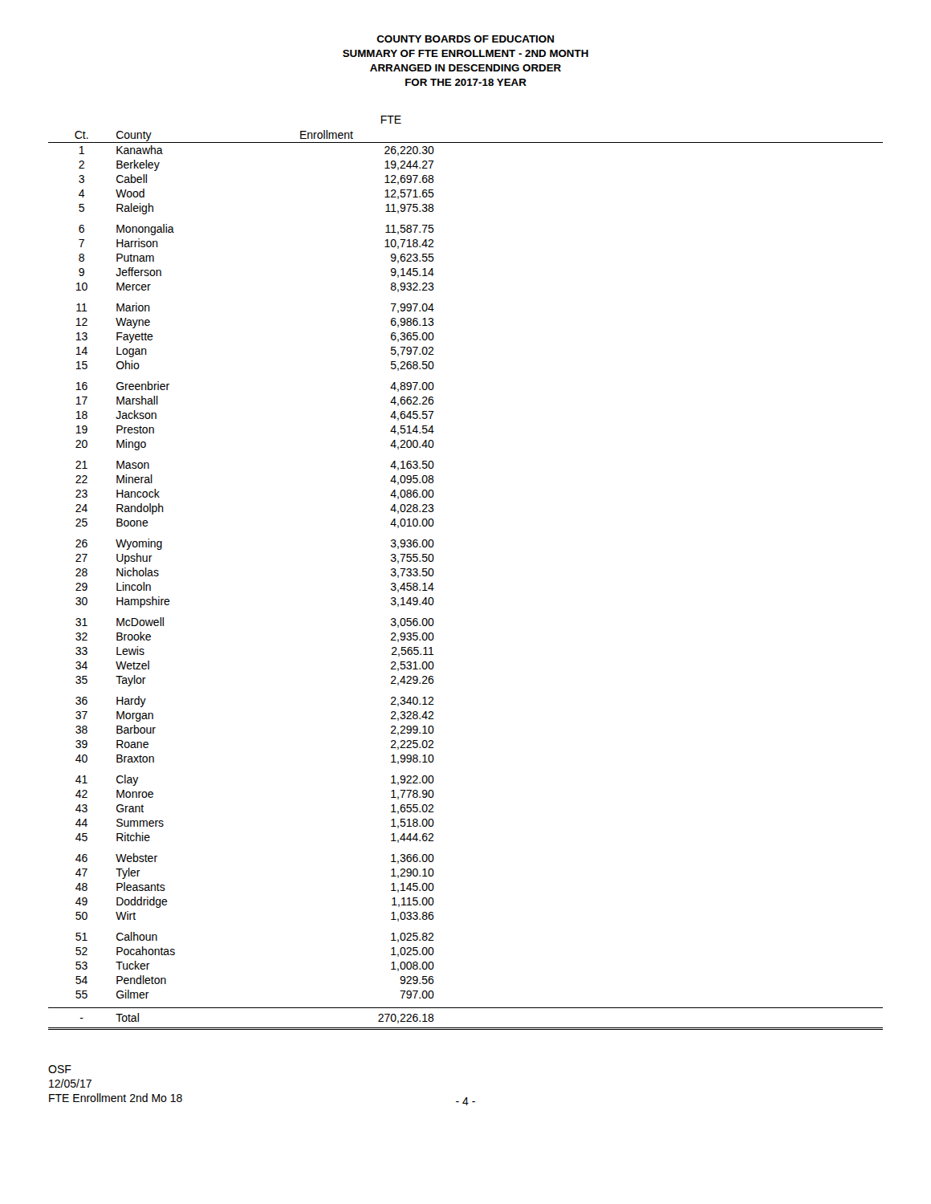COUNTY BOARDS OF EDUCATION
SUMMARY OF FTE ENROLLMENT - 2ND MONTH
ARRANGED IN DESCENDING ORDER
FOR THE 2017-18 YEAR
| | | FTE | |
| --- | --- | --- | --- |
| Ct. | County | Enrollment | |
| 1 | Kanawha | 26,220.30 | |
| 2 | Berkeley | 19,244.27 | |
| 3 | Cabell | 12,697.68 | |
| 4 | Wood | 12,571.65 | |
| 5 | Raleigh | 11,975.38 | |
| 6 | Monongalia | 11,587.75 | |
| 7 | Harrison | 10,718.42 | |
| 8 | Putnam | 9,623.55 | |
| 9 | Jefferson | 9,145.14 | |
| 10 | Mercer | 8,932.23 | |
| 11 | Marion | 7,997.04 | |
| 12 | Wayne | 6,986.13 | |
| 13 | Fayette | 6,365.00 | |
| 14 | Logan | 5,797.02 | |
| 15 | Ohio | 5,268.50 | |
| 16 | Greenbrier | 4,897.00 | |
| 17 | Marshall | 4,662.26 | |
| 18 | Jackson | 4,645.57 | |
| 19 | Preston | 4,514.54 | |
| 20 | Mingo | 4,200.40 | |
| 21 | Mason | 4,163.50 | |
| 22 | Mineral | 4,095.08 | |
| 23 | Hancock | 4,086.00 | |
| 24 | Randolph | 4,028.23 | |
| 25 | Boone | 4,010.00 | |
| 26 | Wyoming | 3,936.00 | |
| 27 | Upshur | 3,755.50 | |
| 28 | Nicholas | 3,733.50 | |
| 29 | Lincoln | 3,458.14 | |
| 30 | Hampshire | 3,149.40 | |
| 31 | McDowell | 3,056.00 | |
| 32 | Brooke | 2,935.00 | |
| 33 | Lewis | 2,565.11 | |
| 34 | Wetzel | 2,531.00 | |
| 35 | Taylor | 2,429.26 | |
| 36 | Hardy | 2,340.12 | |
| 37 | Morgan | 2,328.42 | |
| 38 | Barbour | 2,299.10 | |
| 39 | Roane | 2,225.02 | |
| 40 | Braxton | 1,998.10 | |
| 41 | Clay | 1,922.00 | |
| 42 | Monroe | 1,778.90 | |
| 43 | Grant | 1,655.02 | |
| 44 | Summers | 1,518.00 | |
| 45 | Ritchie | 1,444.62 | |
| 46 | Webster | 1,366.00 | |
| 47 | Tyler | 1,290.10 | |
| 48 | Pleasants | 1,145.00 | |
| 49 | Doddridge | 1,115.00 | |
| 50 | Wirt | 1,033.86 | |
| 51 | Calhoun | 1,025.82 | |
| 52 | Pocahontas | 1,025.00 | |
| 53 | Tucker | 1,008.00 | |
| 54 | Pendleton | 929.56 | |
| 55 | Gilmer | 797.00 | |
| - | Total | 270,226.18 | |
OSF
12/05/17
FTE Enrollment 2nd Mo 18
- 4 -